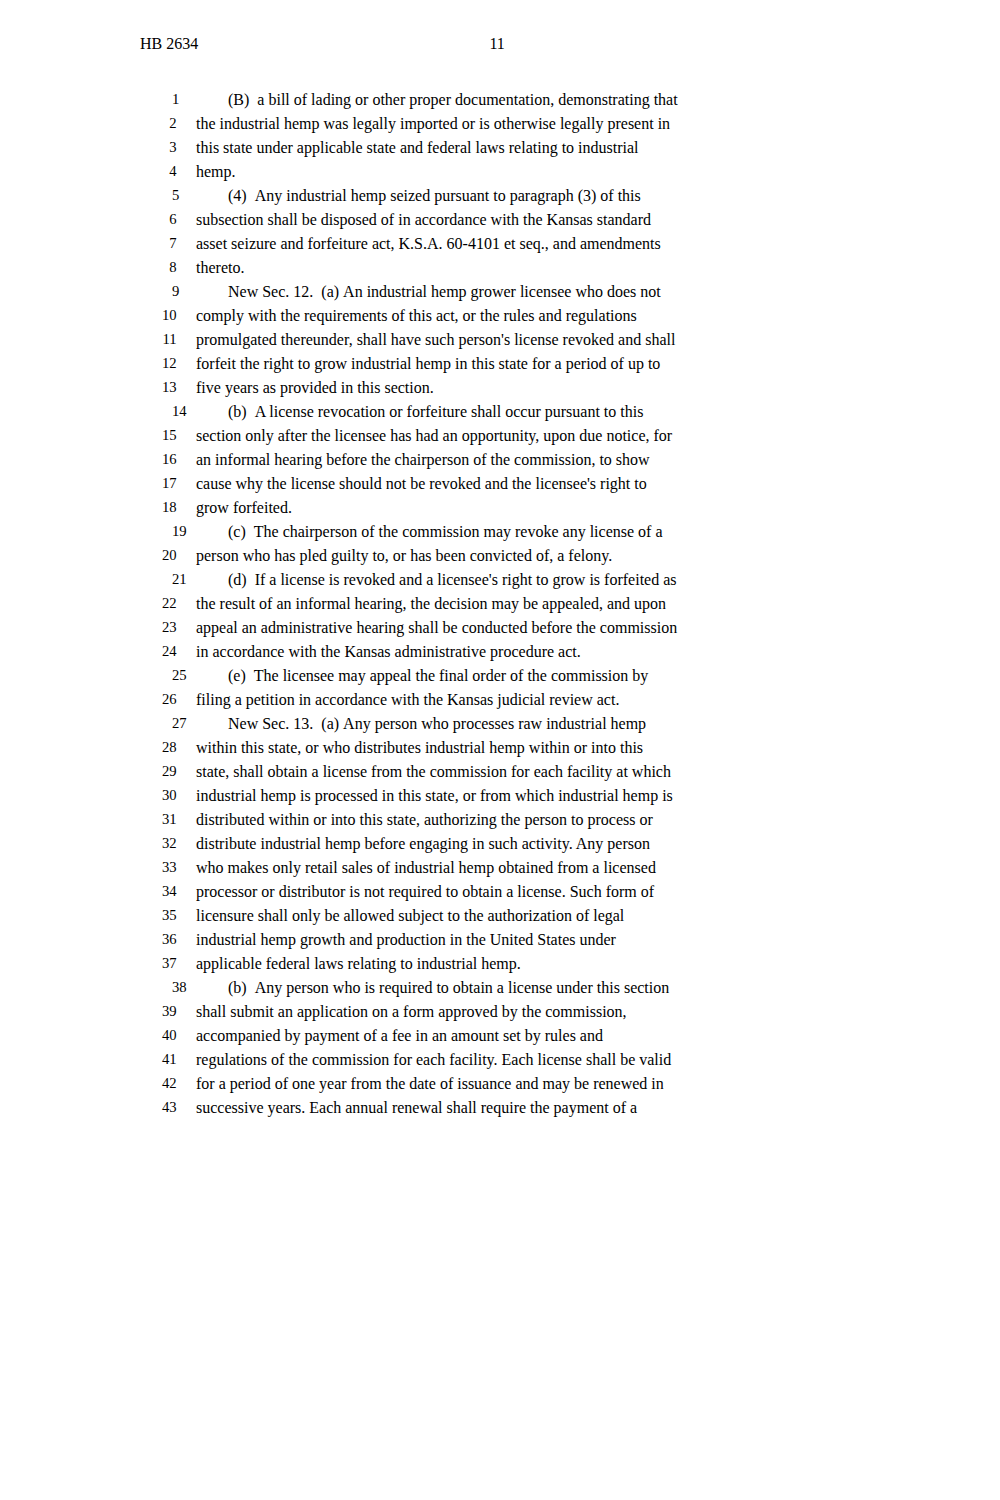HB 2634 11
(B) a bill of lading or other proper documentation, demonstrating that
the industrial hemp was legally imported or is otherwise legally present in
this state under applicable state and federal laws relating to industrial
hemp.
(4) Any industrial hemp seized pursuant to paragraph (3) of this
subsection shall be disposed of in accordance with the Kansas standard
asset seizure and forfeiture act, K.S.A. 60-4101 et seq., and amendments
thereto.
New Sec. 12. (a) An industrial hemp grower licensee who does not
comply with the requirements of this act, or the rules and regulations
promulgated thereunder, shall have such person's license revoked and shall
forfeit the right to grow industrial hemp in this state for a period of up to
five years as provided in this section.
(b) A license revocation or forfeiture shall occur pursuant to this
section only after the licensee has had an opportunity, upon due notice, for
an informal hearing before the chairperson of the commission, to show
cause why the license should not be revoked and the licensee's right to
grow forfeited.
(c) The chairperson of the commission may revoke any license of a
person who has pled guilty to, or has been convicted of, a felony.
(d) If a license is revoked and a licensee's right to grow is forfeited as
the result of an informal hearing, the decision may be appealed, and upon
appeal an administrative hearing shall be conducted before the commission
in accordance with the Kansas administrative procedure act.
(e) The licensee may appeal the final order of the commission by
filing a petition in accordance with the Kansas judicial review act.
New Sec. 13. (a) Any person who processes raw industrial hemp
within this state, or who distributes industrial hemp within or into this
state, shall obtain a license from the commission for each facility at which
industrial hemp is processed in this state, or from which industrial hemp is
distributed within or into this state, authorizing the person to process or
distribute industrial hemp before engaging in such activity. Any person
who makes only retail sales of industrial hemp obtained from a licensed
processor or distributor is not required to obtain a license. Such form of
licensure shall only be allowed subject to the authorization of legal
industrial hemp growth and production in the United States under
applicable federal laws relating to industrial hemp.
(b) Any person who is required to obtain a license under this section
shall submit an application on a form approved by the commission,
accompanied by payment of a fee in an amount set by rules and
regulations of the commission for each facility. Each license shall be valid
for a period of one year from the date of issuance and may be renewed in
successive years. Each annual renewal shall require the payment of a